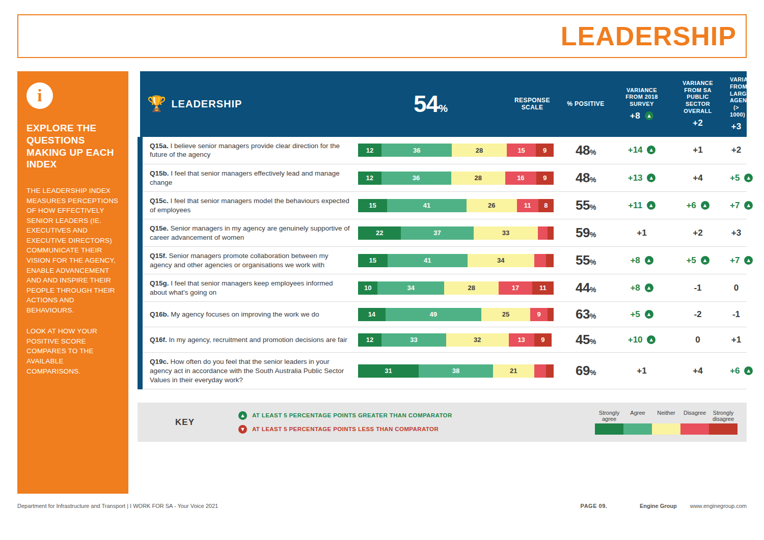LEADERSHIP
i
EXPLORE THE QUESTIONS MAKING UP EACH INDEX
THE LEADERSHIP INDEX MEASURES PERCEPTIONS OF HOW EFFECTIVELY SENIOR LEADERS (IE. EXECUTIVES AND EXECUTIVE DIRECTORS) COMMUNICATE THEIR VISION FOR THE AGENCY, ENABLE ADVANCEMENT AND AND INSPIRE THEIR PEOPLE THROUGH THEIR ACTIONS AND BEHAVIOURS.
LOOK AT HOW YOUR POSITIVE SCORE COMPARES TO THE AVAILABLE COMPARISONS.
| 🏆 LEADERSHIP | 54 % | RESPONSE SCALE | % POSITIVE | VARIANCE FROM 2018 SURVEY +8 ▲ | VARIANCE FROM SA PUBLIC SECTOR OVERALL +2 | VARIANCE FROM LARGE AGENCIES (> 1000) +3 |
| --- | --- | --- | --- | --- | --- | --- |
| Q15a. I believe senior managers provide clear direction for the future of the agency | 12 36 28 15 9 | 48 % | +14 ▲ | +1 | +2 |
| Q15b. I feel that senior managers effectively lead and manage change | 12 36 28 16 9 | 48 % | +13 ▲ | +4 | +5 ▲ |
| Q15c. I feel that senior managers model the behaviours expected of employees | 15 41 26 11 8 | 55 % | +11 ▲ | +6 ▲ | +7 ▲ |
| Q15e. Senior managers in my agency are genuinely supportive of career advancement of women | 22 37 33 | 59 % | +1 | +2 | +3 |
| Q15f. Senior managers promote collaboration between my agency and other agencies or organisations we work with | 15 41 34 | 55 % | +8 ▲ | +5 ▲ | +7 ▲ |
| Q15g. I feel that senior managers keep employees informed about what's going on | 10 34 28 17 11 | 44 % | +8 ▲ | -1 | 0 |
| Q16b. My agency focuses on improving the work we do | 14 49 25 9 | 63 % | +5 ▲ | -2 | -1 |
| Q16f. In my agency, recruitment and promotion decisions are fair | 12 33 32 13 9 | 45 % | +10 ▲ | 0 | +1 |
| Q19c. How often do you feel that the senior leaders in your agency act in accordance with the South Australia Public Sector Values in their everyday work? | 31 38 21 | 69 % | +1 | +4 | +6 ▲ |
KEY
▲AT LEAST 5 PERCENTAGE POINTS GREATER THAN COMPARATOR
▼AT LEAST 5 PERCENTAGE POINTS LESS THAN COMPARATOR
Strongly agree Agree Neither Disagree Strongly disagree
Department for Infrastructure and Transport | I WORK FOR SA - Your Voice 2021
PAGE 09.
Engine Group www.enginegroup.com